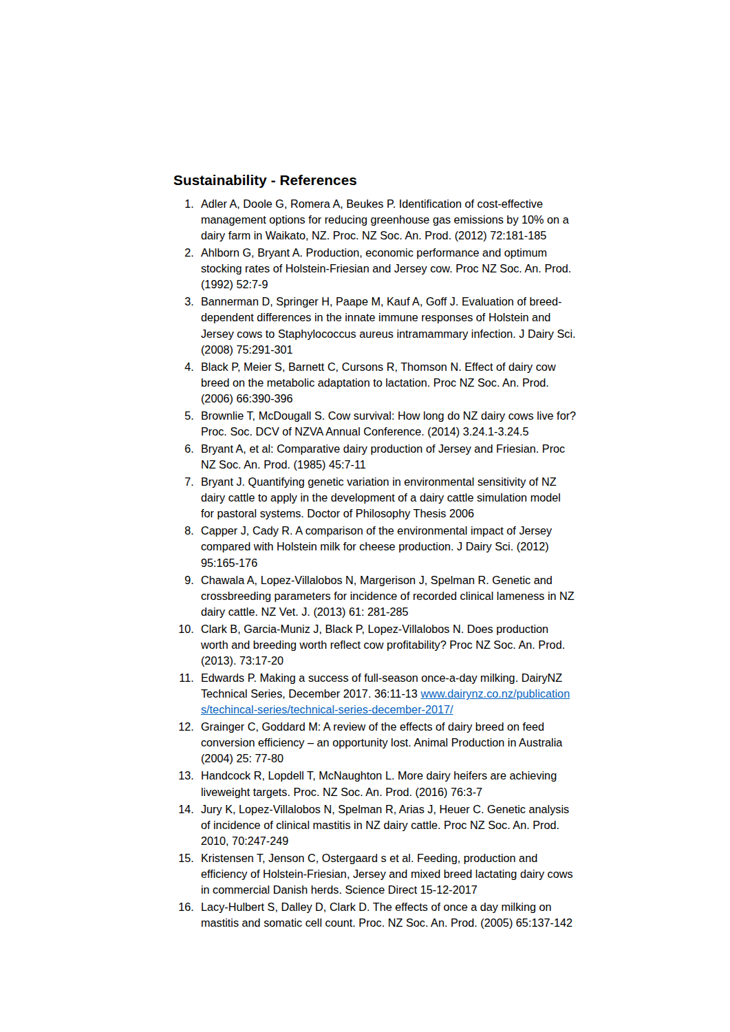Sustainability - References
Adler A, Doole G, Romera A, Beukes P. Identification of cost-effective management options for reducing greenhouse gas emissions by 10% on a dairy farm in Waikato, NZ. Proc. NZ Soc. An. Prod. (2012) 72:181-185
Ahlborn G, Bryant A. Production, economic performance and optimum stocking rates of Holstein-Friesian and Jersey cow. Proc NZ Soc. An. Prod. (1992) 52:7-9
Bannerman D, Springer H, Paape M, Kauf A, Goff J. Evaluation of breed-dependent differences in the innate immune responses of Holstein and Jersey cows to Staphylococcus aureus intramammary infection. J Dairy Sci. (2008) 75:291-301
Black P, Meier S, Barnett C, Cursons R, Thomson N. Effect of dairy cow breed on the metabolic adaptation to lactation. Proc NZ Soc. An. Prod. (2006) 66:390-396
Brownlie T, McDougall S. Cow survival: How long do NZ dairy cows live for? Proc. Soc. DCV of NZVA Annual Conference. (2014) 3.24.1-3.24.5
Bryant A, et al: Comparative dairy production of Jersey and Friesian. Proc NZ Soc. An. Prod. (1985) 45:7-11
Bryant J. Quantifying genetic variation in environmental sensitivity of NZ dairy cattle to apply in the development of a dairy cattle simulation model for pastoral systems. Doctor of Philosophy Thesis 2006
Capper J, Cady R. A comparison of the environmental impact of Jersey compared with Holstein milk for cheese production. J Dairy Sci. (2012) 95:165-176
Chawala A, Lopez-Villalobos N, Margerison J, Spelman R. Genetic and crossbreeding parameters for incidence of recorded clinical lameness in NZ dairy cattle. NZ Vet. J. (2013) 61: 281-285
Clark B, Garcia-Muniz J, Black P, Lopez-Villalobos N. Does production worth and breeding worth reflect cow profitability? Proc NZ Soc. An. Prod. (2013). 73:17-20
Edwards P. Making a success of full-season once-a-day milking. DairyNZ Technical Series, December 2017. 36:11-13 www.dairynz.co.nz/publications/techincal-series/technical-series-december-2017/
Grainger C, Goddard M: A review of the effects of dairy breed on feed conversion efficiency – an opportunity lost. Animal Production in Australia (2004) 25: 77-80
Handcock R, Lopdell T, McNaughton L. More dairy heifers are achieving liveweight targets. Proc. NZ Soc. An. Prod. (2016) 76:3-7
Jury K, Lopez-Villalobos N, Spelman R, Arias J, Heuer C. Genetic analysis of incidence of clinical mastitis in NZ dairy cattle. Proc NZ Soc. An. Prod. 2010, 70:247-249
Kristensen T, Jenson C, Ostergaard s et al. Feeding, production and efficiency of Holstein-Friesian, Jersey and mixed breed lactating dairy cows in commercial Danish herds. Science Direct 15-12-2017
Lacy-Hulbert S, Dalley D, Clark D. The effects of once a day milking on mastitis and somatic cell count. Proc. NZ Soc. An. Prod. (2005) 65:137-142